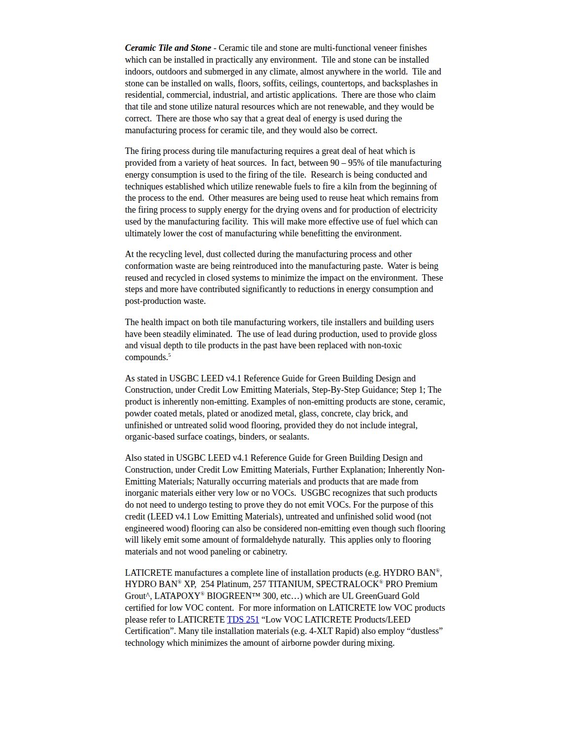Ceramic Tile and Stone - Ceramic tile and stone are multi-functional veneer finishes which can be installed in practically any environment. Tile and stone can be installed indoors, outdoors and submerged in any climate, almost anywhere in the world. Tile and stone can be installed on walls, floors, soffits, ceilings, countertops, and backsplashes in residential, commercial, industrial, and artistic applications. There are those who claim that tile and stone utilize natural resources which are not renewable, and they would be correct. There are those who say that a great deal of energy is used during the manufacturing process for ceramic tile, and they would also be correct.
The firing process during tile manufacturing requires a great deal of heat which is provided from a variety of heat sources. In fact, between 90 – 95% of tile manufacturing energy consumption is used to the firing of the tile. Research is being conducted and techniques established which utilize renewable fuels to fire a kiln from the beginning of the process to the end. Other measures are being used to reuse heat which remains from the firing process to supply energy for the drying ovens and for production of electricity used by the manufacturing facility. This will make more effective use of fuel which can ultimately lower the cost of manufacturing while benefitting the environment.
At the recycling level, dust collected during the manufacturing process and other conformation waste are being reintroduced into the manufacturing paste. Water is being reused and recycled in closed systems to minimize the impact on the environment. These steps and more have contributed significantly to reductions in energy consumption and post-production waste.
The health impact on both tile manufacturing workers, tile installers and building users have been steadily eliminated. The use of lead during production, used to provide gloss and visual depth to tile products in the past have been replaced with non-toxic compounds.5
As stated in USGBC LEED v4.1 Reference Guide for Green Building Design and Construction, under Credit Low Emitting Materials, Step-By-Step Guidance; Step 1; The product is inherently non-emitting. Examples of non-emitting products are stone, ceramic, powder coated metals, plated or anodized metal, glass, concrete, clay brick, and unfinished or untreated solid wood flooring, provided they do not include integral, organic-based surface coatings, binders, or sealants.
Also stated in USGBC LEED v4.1 Reference Guide for Green Building Design and Construction, under Credit Low Emitting Materials, Further Explanation; Inherently Non-Emitting Materials; Naturally occurring materials and products that are made from inorganic materials either very low or no VOCs. USGBC recognizes that such products do not need to undergo testing to prove they do not emit VOCs. For the purpose of this credit (LEED v4.1 Low Emitting Materials), untreated and unfinished solid wood (not engineered wood) flooring can also be considered non-emitting even though such flooring will likely emit some amount of formaldehyde naturally. This applies only to flooring materials and not wood paneling or cabinetry.
LATICRETE manufactures a complete line of installation products (e.g. HYDRO BAN®, HYDRO BAN® XP, 254 Platinum, 257 TITANIUM, SPECTRALOCK® PRO Premium Grout^, LATAPOXY® BIOGREEN™ 300, etc…) which are UL GreenGuard Gold certified for low VOC content. For more information on LATICRETE low VOC products please refer to LATICRETE TDS 251 “Low VOC LATICRETE Products/LEED Certification”. Many tile installation materials (e.g. 4-XLT Rapid) also employ “dustless” technology which minimizes the amount of airborne powder during mixing.